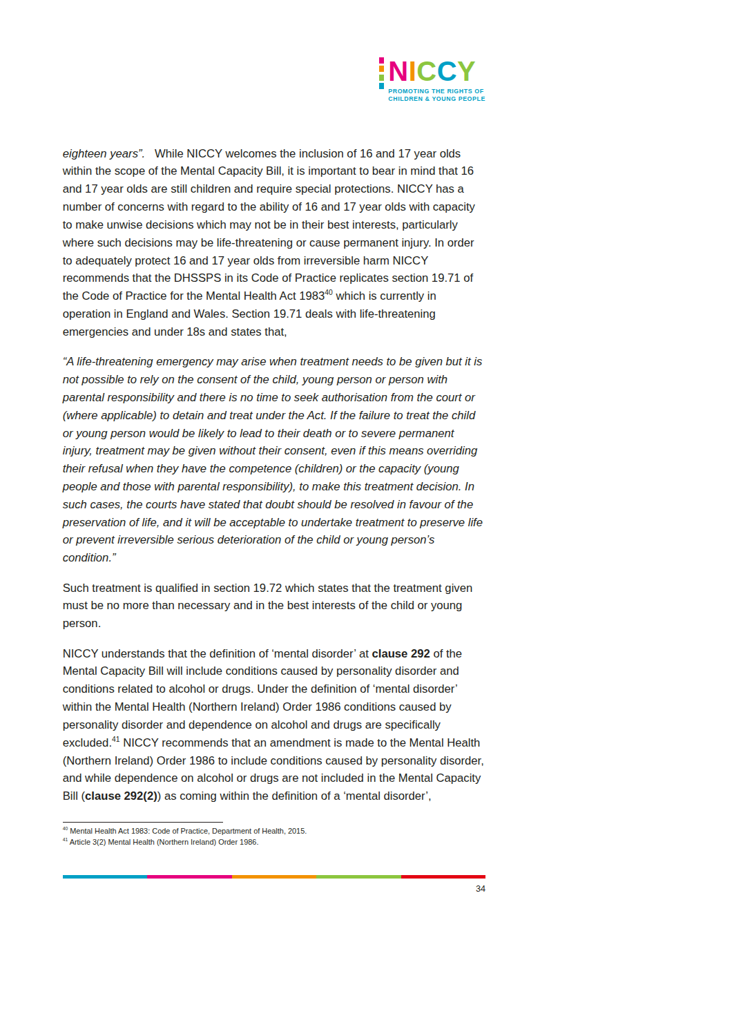NICCY
Promoting the rights of
children & young people
eighteen years”. While NICCY welcomes the inclusion of 16 and 17 year olds within the scope of the Mental Capacity Bill, it is important to bear in mind that 16 and 17 year olds are still children and require special protections. NICCY has a number of concerns with regard to the ability of 16 and 17 year olds with capacity to make unwise decisions which may not be in their best interests, particularly where such decisions may be life-threatening or cause permanent injury. In order to adequately protect 16 and 17 year olds from irreversible harm NICCY recommends that the DHSSPS in its Code of Practice replicates section 19.71 of the Code of Practice for the Mental Health Act 198340 which is currently in operation in England and Wales. Section 19.71 deals with life-threatening emergencies and under 18s and states that,
“A life-threatening emergency may arise when treatment needs to be given but it is not possible to rely on the consent of the child, young person or person with parental responsibility and there is no time to seek authorisation from the court or (where applicable) to detain and treat under the Act. If the failure to treat the child or young person would be likely to lead to their death or to severe permanent injury, treatment may be given without their consent, even if this means overriding their refusal when they have the competence (children) or the capacity (young people and those with parental responsibility), to make this treatment decision. In such cases, the courts have stated that doubt should be resolved in favour of the preservation of life, and it will be acceptable to undertake treatment to preserve life or prevent irreversible serious deterioration of the child or young person’s condition.”
Such treatment is qualified in section 19.72 which states that the treatment given must be no more than necessary and in the best interests of the child or young person.
NICCY understands that the definition of ‘mental disorder’ at clause 292 of the Mental Capacity Bill will include conditions caused by personality disorder and conditions related to alcohol or drugs. Under the definition of ‘mental disorder’ within the Mental Health (Northern Ireland) Order 1986 conditions caused by personality disorder and dependence on alcohol and drugs are specifically excluded.41 NICCY recommends that an amendment is made to the Mental Health (Northern Ireland) Order 1986 to include conditions caused by personality disorder, and while dependence on alcohol or drugs are not included in the Mental Capacity Bill (clause 292(2)) as coming within the definition of a ‘mental disorder’,
40 Mental Health Act 1983: Code of Practice, Department of Health, 2015.
41 Article 3(2) Mental Health (Northern Ireland) Order 1986.
34